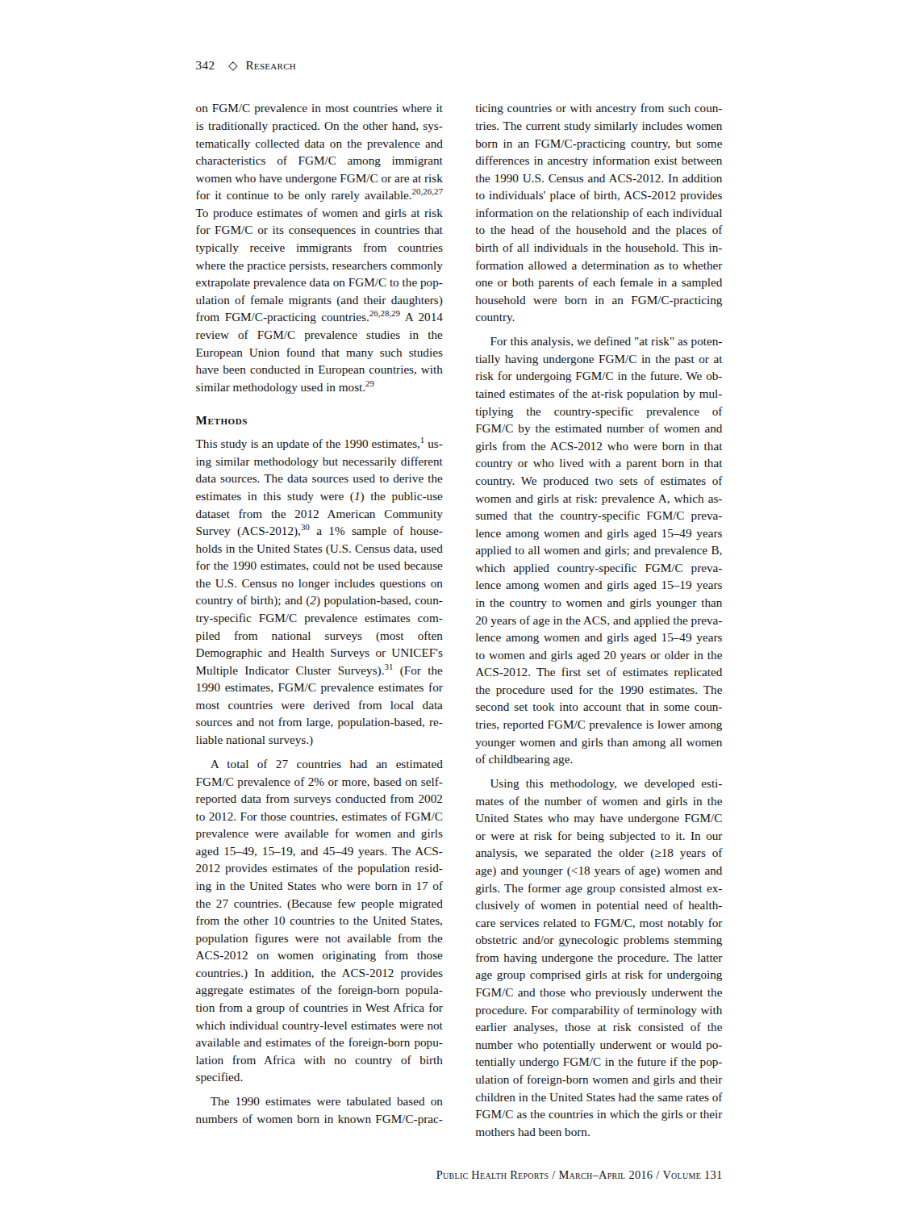342◇Research
on FGM/C prevalence in most countries where it is traditionally practiced. On the other hand, systematically collected data on the prevalence and characteristics of FGM/C among immigrant women who have undergone FGM/C or are at risk for it continue to be only rarely available.20,26,27 To produce estimates of women and girls at risk for FGM/C or its consequences in countries that typically receive immigrants from countries where the practice persists, researchers commonly extrapolate prevalence data on FGM/C to the population of female migrants (and their daughters) from FGM/C-practicing countries.26,28,29 A 2014 review of FGM/C prevalence studies in the European Union found that many such studies have been conducted in European countries, with similar methodology used in most.29
Methods
This study is an update of the 1990 estimates,1 using similar methodology but necessarily different data sources. The data sources used to derive the estimates in this study were (1) the public-use dataset from the 2012 American Community Survey (ACS-2012),30 a 1% sample of households in the United States (U.S. Census data, used for the 1990 estimates, could not be used because the U.S. Census no longer includes questions on country of birth); and (2) population-based, country-specific FGM/C prevalence estimates compiled from national surveys (most often Demographic and Health Surveys or UNICEF's Multiple Indicator Cluster Surveys).31 (For the 1990 estimates, FGM/C prevalence estimates for most countries were derived from local data sources and not from large, population-based, reliable national surveys.)
A total of 27 countries had an estimated FGM/C prevalence of 2% or more, based on self-reported data from surveys conducted from 2002 to 2012. For those countries, estimates of FGM/C prevalence were available for women and girls aged 15–49, 15–19, and 45–49 years. The ACS-2012 provides estimates of the population residing in the United States who were born in 17 of the 27 countries. (Because few people migrated from the other 10 countries to the United States, population figures were not available from the ACS-2012 on women originating from those countries.) In addition, the ACS-2012 provides aggregate estimates of the foreign-born population from a group of countries in West Africa for which individual country-level estimates were not available and estimates of the foreign-born population from Africa with no country of birth specified.
The 1990 estimates were tabulated based on numbers of women born in known FGM/C-practicing countries or with ancestry from such countries. The current study similarly includes women born in an FGM/C-practicing country, but some differences in ancestry information exist between the 1990 U.S. Census and ACS-2012. In addition to individuals' place of birth, ACS-2012 provides information on the relationship of each individual to the head of the household and the places of birth of all individuals in the household. This information allowed a determination as to whether one or both parents of each female in a sampled household were born in an FGM/C-practicing country.
For this analysis, we defined "at risk" as potentially having undergone FGM/C in the past or at risk for undergoing FGM/C in the future. We obtained estimates of the at-risk population by multiplying the country-specific prevalence of FGM/C by the estimated number of women and girls from the ACS-2012 who were born in that country or who lived with a parent born in that country. We produced two sets of estimates of women and girls at risk: prevalence A, which assumed that the country-specific FGM/C prevalence among women and girls aged 15–49 years applied to all women and girls; and prevalence B, which applied country-specific FGM/C prevalence among women and girls aged 15–19 years in the country to women and girls younger than 20 years of age in the ACS, and applied the prevalence among women and girls aged 15–49 years to women and girls aged 20 years or older in the ACS-2012. The first set of estimates replicated the procedure used for the 1990 estimates. The second set took into account that in some countries, reported FGM/C prevalence is lower among younger women and girls than among all women of childbearing age.
Using this methodology, we developed estimates of the number of women and girls in the United States who may have undergone FGM/C or were at risk for being subjected to it. In our analysis, we separated the older (≥18 years of age) and younger (<18 years of age) women and girls. The former age group consisted almost exclusively of women in potential need of health-care services related to FGM/C, most notably for obstetric and/or gynecologic problems stemming from having undergone the procedure. The latter age group comprised girls at risk for undergoing FGM/C and those who previously underwent the procedure. For comparability of terminology with earlier analyses, those at risk consisted of the number who potentially underwent or would potentially undergo FGM/C in the future if the population of foreign-born women and girls and their children in the United States had the same rates of FGM/C as the countries in which the girls or their mothers had been born.
Public Health Reports / March–April 2016 / Volume 131